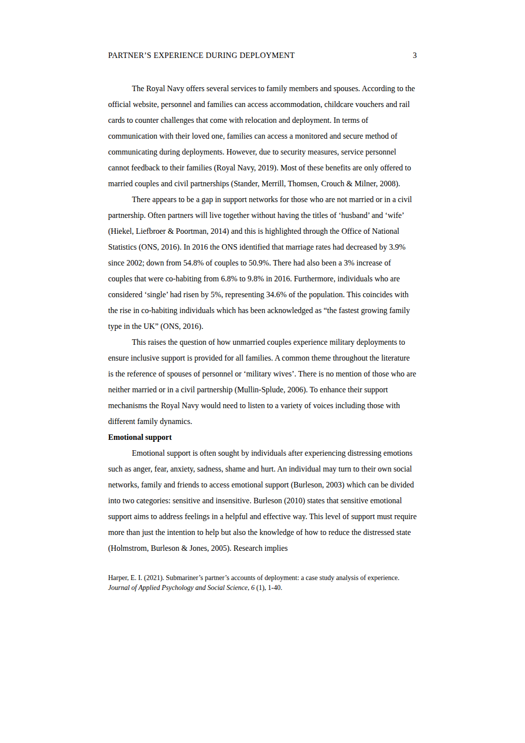Partner’s Experience During Deployment 3
The Royal Navy offers several services to family members and spouses. According to the official website, personnel and families can access accommodation, childcare vouchers and rail cards to counter challenges that come with relocation and deployment. In terms of communication with their loved one, families can access a monitored and secure method of communicating during deployments. However, due to security measures, service personnel cannot feedback to their families (Royal Navy, 2019). Most of these benefits are only offered to married couples and civil partnerships (Stander, Merrill, Thomsen, Crouch & Milner, 2008).
There appears to be a gap in support networks for those who are not married or in a civil partnership. Often partners will live together without having the titles of ‘husband’ and ‘wife’ (Hiekel, Liefbroer & Poortman, 2014) and this is highlighted through the Office of National Statistics (ONS, 2016). In 2016 the ONS identified that marriage rates had decreased by 3.9% since 2002; down from 54.8% of couples to 50.9%. There had also been a 3% increase of couples that were co-habiting from 6.8% to 9.8% in 2016. Furthermore, individuals who are considered ‘single’ had risen by 5%, representing 34.6% of the population. This coincides with the rise in co-habiting individuals which has been acknowledged as “the fastest growing family type in the UK” (ONS, 2016).
This raises the question of how unmarried couples experience military deployments to ensure inclusive support is provided for all families. A common theme throughout the literature is the reference of spouses of personnel or ‘military wives’. There is no mention of those who are neither married or in a civil partnership (Mullin-Splude, 2006). To enhance their support mechanisms the Royal Navy would need to listen to a variety of voices including those with different family dynamics.
Emotional support
Emotional support is often sought by individuals after experiencing distressing emotions such as anger, fear, anxiety, sadness, shame and hurt. An individual may turn to their own social networks, family and friends to access emotional support (Burleson, 2003) which can be divided into two categories: sensitive and insensitive. Burleson (2010) states that sensitive emotional support aims to address feelings in a helpful and effective way. This level of support must require more than just the intention to help but also the knowledge of how to reduce the distressed state (Holmstrom, Burleson & Jones, 2005). Research implies
Harper, E. I. (2021). Submariner’s partner’s accounts of deployment: a case study analysis of experience. Journal of Applied Psychology and Social Science, 6 (1), 1-40.